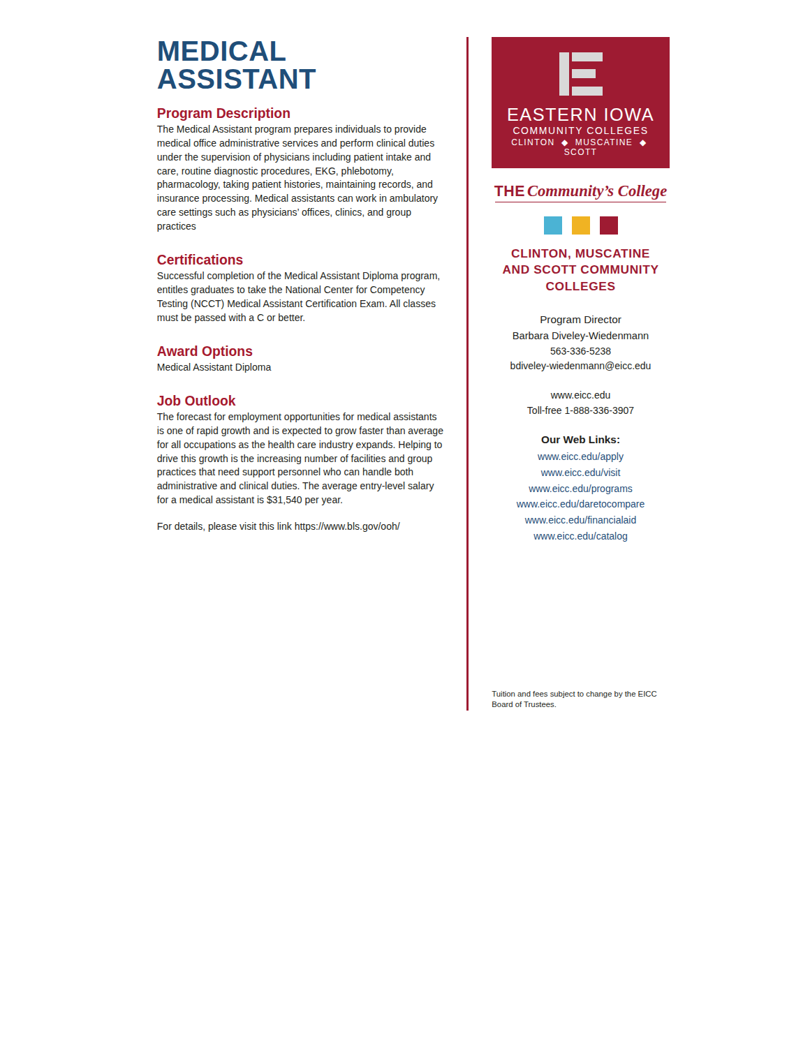MEDICAL ASSISTANT
Program Description
The Medical Assistant program prepares individuals to provide medical office administrative services and perform clinical duties under the supervision of physicians including patient intake and care, routine diagnostic procedures, EKG, phlebotomy, pharmacology, taking patient histories, maintaining records, and insurance processing. Medical assistants can work in ambulatory care settings such as physicians’ offices, clinics, and group practices
Certifications
Successful completion of the Medical Assistant Diploma program, entitles graduates to take the National Center for Competency Testing (NCCT) Medical Assistant Certification Exam. All classes must be passed with a C or better.
Award Options
Medical Assistant Diploma
Job Outlook
The forecast for employment opportunities for medical assistants is one of rapid growth and is expected to grow faster than average for all occupations as the health care industry expands. Helping to drive this growth is the increasing number of facilities and group practices that need support personnel who can handle both administrative and clinical duties. The average entry-level salary for a medical assistant is $31,540 per year.
For details, please visit this link https://www.bls.gov/ooh/
EASTERN IOWA
COMMUNITY COLLEGES
CLINTON ◆ MUSCATINE ◆ SCOTT
THE Community’s College
CLINTON, MUSCATINE
AND SCOTT COMMUNITY
COLLEGES
Program Director
Barbara Diveley-Wiedenmann
563-336-5238
bdiveley-wiedenmann@eicc.edu
www.eicc.edu
Toll-free 1-888-336-3907
Our Web Links:
www.eicc.edu/apply
www.eicc.edu/visit
www.eicc.edu/programs
www.eicc.edu/daretocompare
www.eicc.edu/financialaid
www.eicc.edu/catalog
Tuition and fees subject to change by the EICC Board of Trustees.